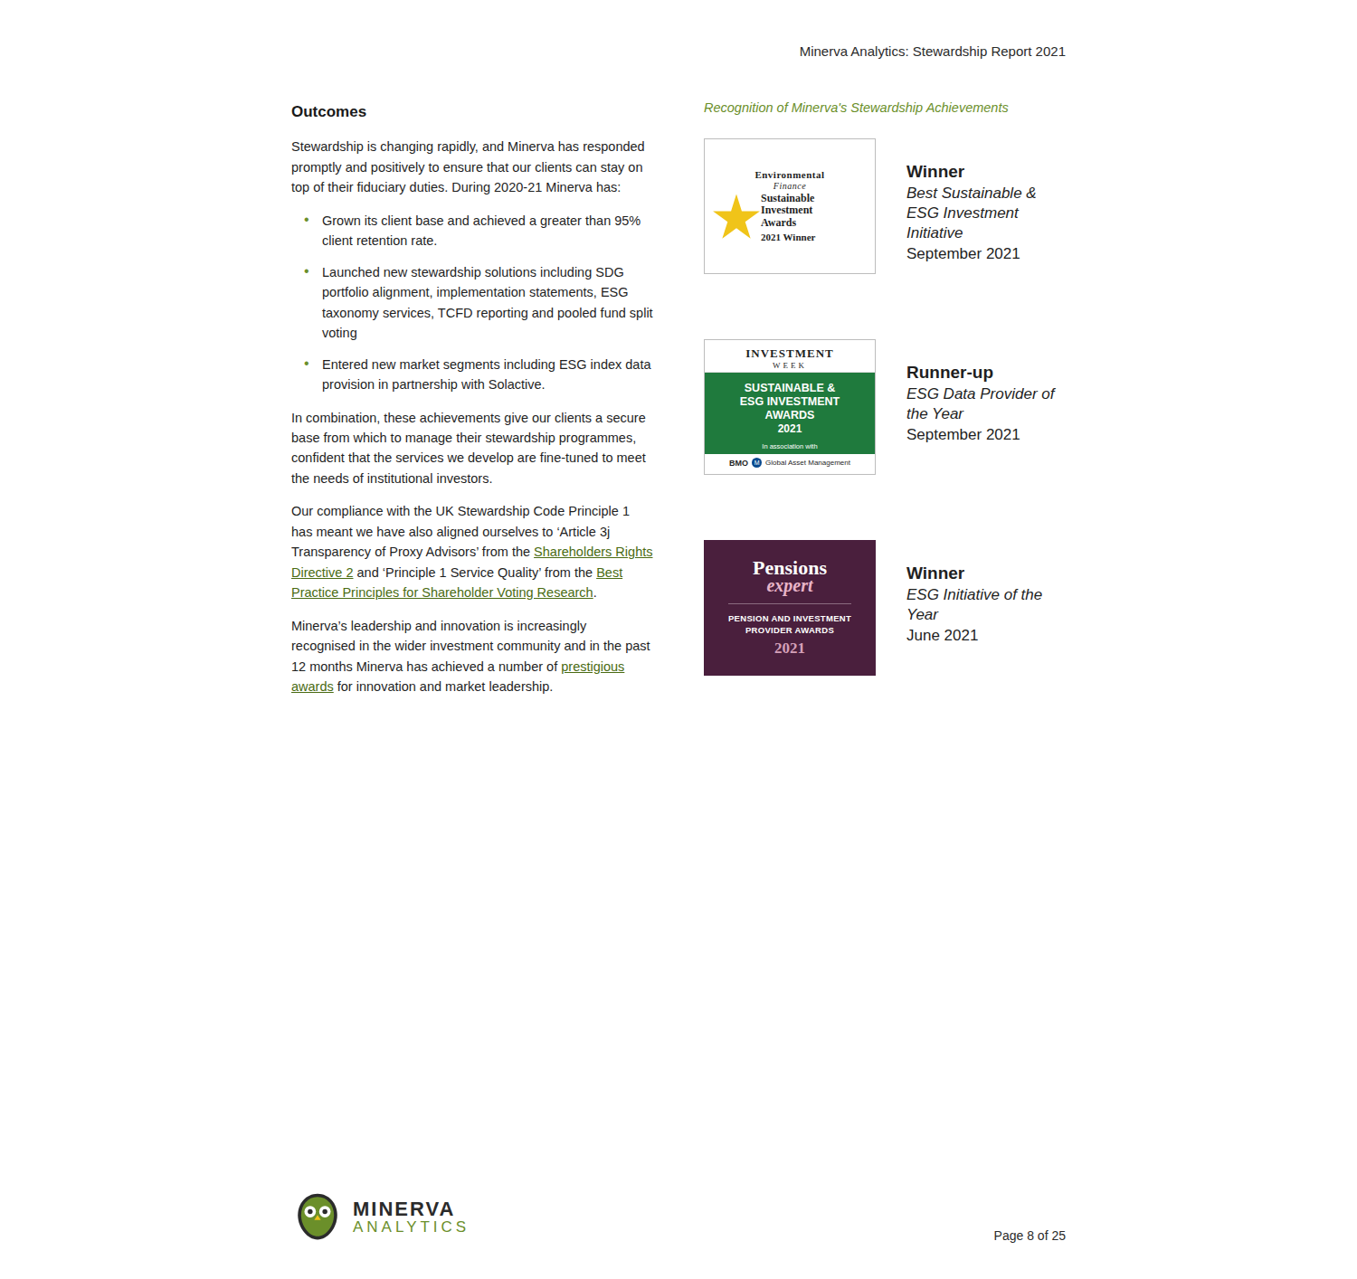Minerva Analytics: Stewardship Report 2021
Outcomes
Stewardship is changing rapidly, and Minerva has responded promptly and positively to ensure that our clients can stay on top of their fiduciary duties. During 2020-21 Minerva has:
Grown its client base and achieved a greater than 95% client retention rate.
Launched new stewardship solutions including SDG portfolio alignment, implementation statements, ESG taxonomy services, TCFD reporting and pooled fund split voting
Entered new market segments including ESG index data provision in partnership with Solactive.
In combination, these achievements give our clients a secure base from which to manage their stewardship programmes, confident that the services we develop are fine-tuned to meet the needs of institutional investors.
Our compliance with the UK Stewardship Code Principle 1 has meant we have also aligned ourselves to ‘Article 3j Transparency of Proxy Advisors’ from the Shareholders Rights Directive 2 and ‘Principle 1 Service Quality’ from the Best Practice Principles for Shareholder Voting Research.
Minerva’s leadership and innovation is increasingly recognised in the wider investment community and in the past 12 months Minerva has achieved a number of prestigious awards for innovation and market leadership.
Recognition of Minerva's Stewardship Achievements
Environmental Finance
Sustainable
Investment
Awards 2021 Winner
Winner
Best Sustainable &
ESG Investment Initiative
September 2021
INVESTMENTWEEK
SUSTAINABLE &
ESG INVESTMENT
AWARDS 2021
In association with
BMO M Global Asset Management
Runner-up
ESG Data Provider of the Year
September 2021
Pensionsexpert
PENSION AND INVESTMENT
PROVIDER AWARDS
2021
Winner
ESG Initiative of the Year
June 2021
MINERVA
ANALYTICS
Page 8 of 25